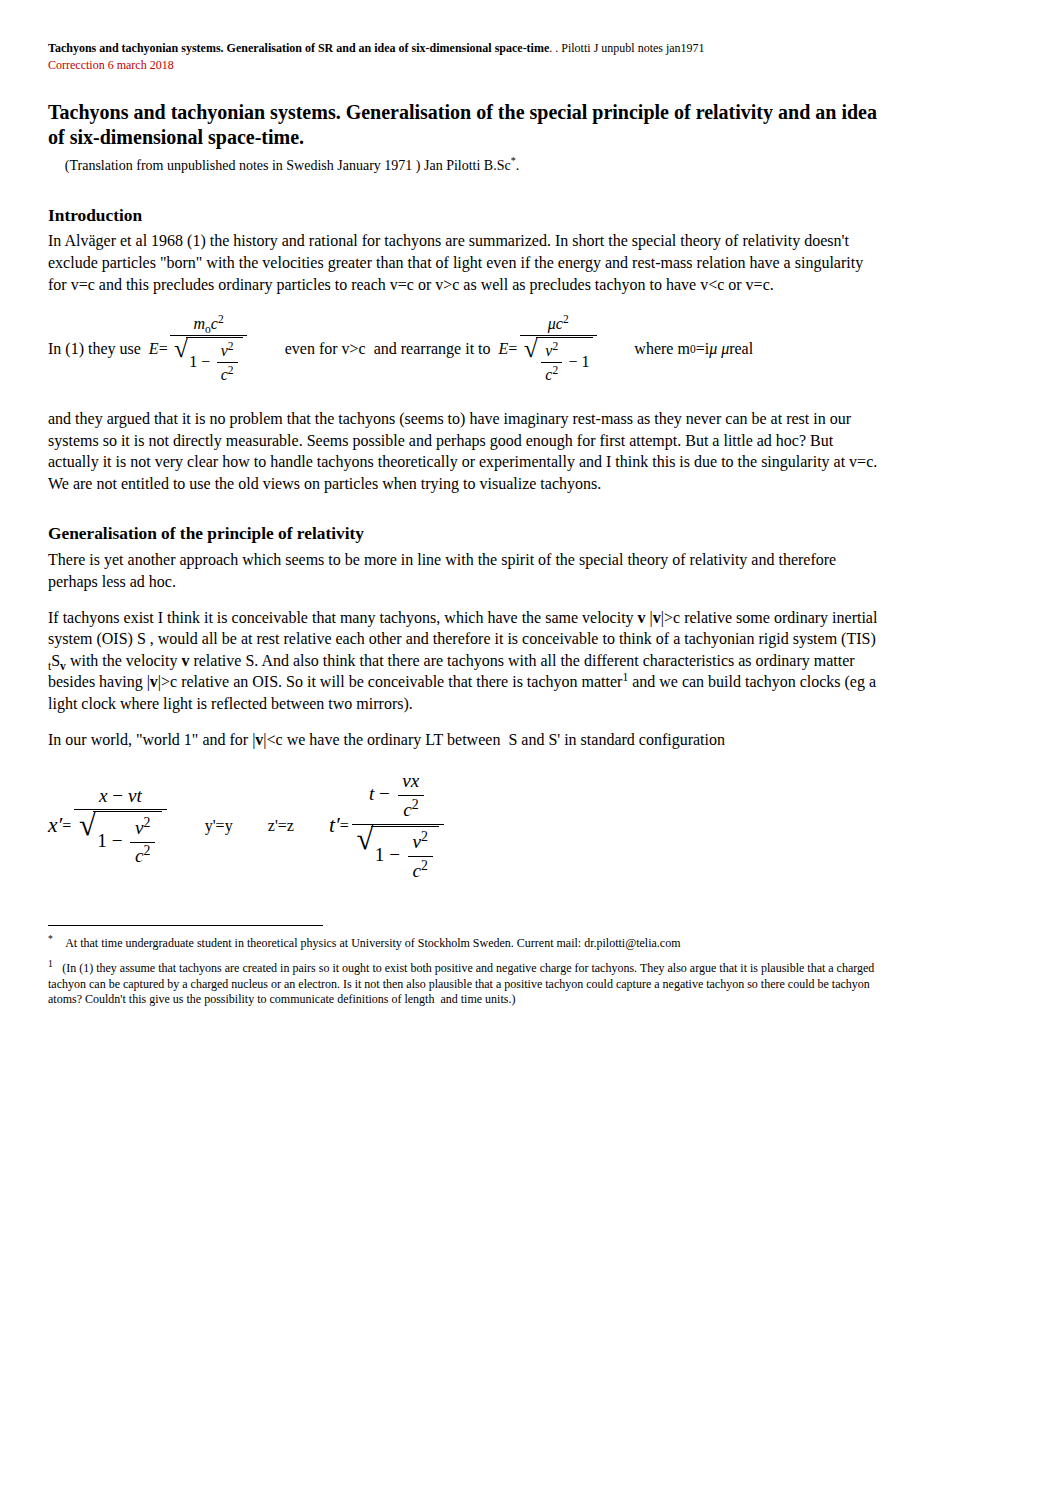Tachyons and tachyonian systems. Generalisation of SR and an idea of six-dimensional space-time. . Pilotti J unpubl notes jan1971
Correcction 6 march 2018
Tachyons and tachyonian systems. Generalisation of the special principle of relativity and an idea of six-dimensional space-time.
(Translation from unpublished notes in Swedish January 1971 ) Jan Pilotti B.Sc*.
Introduction
In Alväger et al 1968 (1) the history and rational for tachyons are summarized. In short the special theory of relativity doesn't exclude particles "born" with the velocities greater than that of light even if the energy and rest-mass relation have a singularity for v=c and this precludes ordinary particles to reach v=c or v>c as well as precludes tachyon to have v<c or v=c.
In (1) they use E = moc2 1 − v2 c2 even for v>c and rearrange it to E = μc2 v2 c2 − 1 where m0=iμ μ real
and they argued that it is no problem that the tachyons (seems to) have imaginary rest-mass as they never can be at rest in our systems so it is not directly measurable. Seems possible and perhaps good enough for first attempt. But a little ad hoc? But actually it is not very clear how to handle tachyons theoretically or experimentally and I think this is due to the singularity at v=c. We are not entitled to use the old views on particles when trying to visualize tachyons.
Generalisation of the principle of relativity
There is yet another approach which seems to be more in line with the spirit of the special theory of relativity and therefore perhaps less ad hoc.
If tachyons exist I think it is conceivable that many tachyons, which have the same velocity v |v|>c relative some ordinary inertial system (OIS) S , would all be at rest relative each other and therefore it is conceivable to think of a tachyonian rigid system (TIS) tSv with the velocity v relative S. And also think that there are tachyons with all the different characteristics as ordinary matter besides having |v|>c relative an OIS. So it will be conceivable that there is tachyon matter1 and we can build tachyon clocks (eg a light clock where light is reflected between two mirrors).
In our world, "world 1" and for |v|<c we have the ordinary LT between S and S' in standard configuration
x′ = x − vt 1 − v2 c2 y'=y z'=z t′ = t − vx c2 1 − v2 c2
* At that time undergraduate student in theoretical physics at University of Stockholm Sweden. Current mail: dr.pilotti@telia.com
1 (In (1) they assume that tachyons are created in pairs so it ought to exist both positive and negative charge for tachyons. They also argue that it is plausible that a charged tachyon can be captured by a charged nucleus or an electron. Is it not then also plausible that a positive tachyon could capture a negative tachyon so there could be tachyon atoms? Couldn't this give us the possibility to communicate definitions of length and time units.)